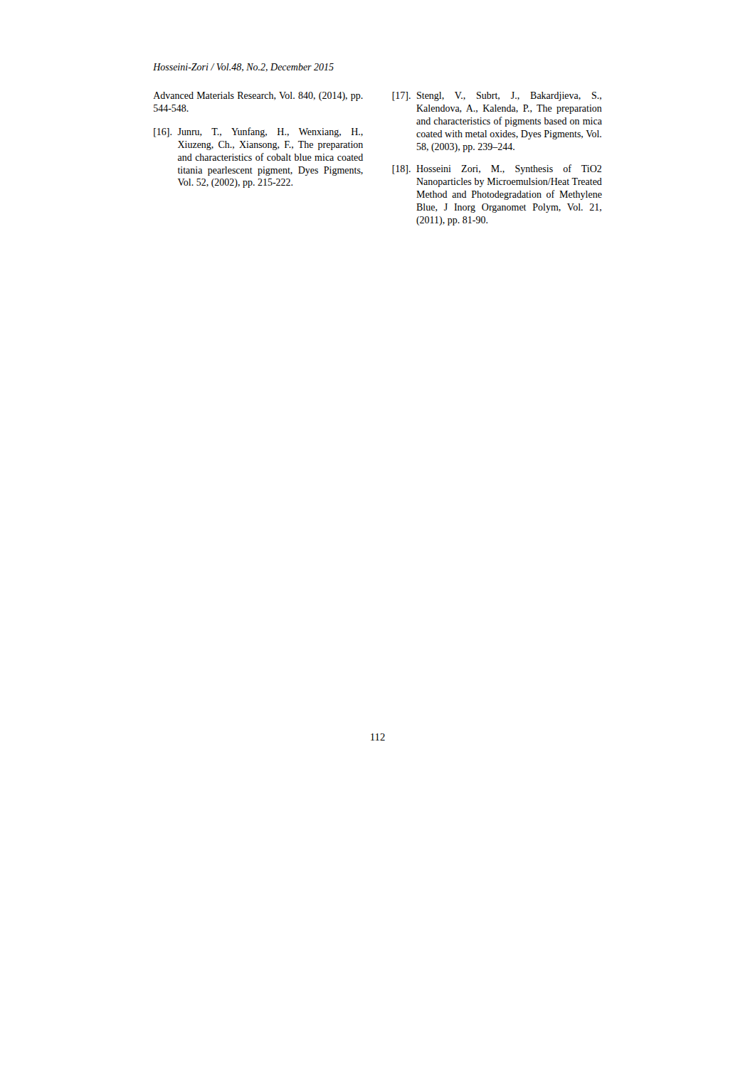Hosseini-Zori / Vol.48, No.2, December 2015
Advanced Materials Research, Vol. 840, (2014), pp. 544-548.
[16]. Junru, T., Yunfang, H., Wenxiang, H., Xiuzeng, Ch., Xiansong, F., The preparation and characteristics of cobalt blue mica coated titania pearlescent pigment, Dyes Pigments, Vol. 52, (2002), pp. 215-222.
[17]. Stengl, V., Subrt, J., Bakardjieva, S., Kalendova, A., Kalenda, P., The preparation and characteristics of pigments based on mica coated with metal oxides, Dyes Pigments, Vol. 58, (2003), pp. 239–244.
[18]. Hosseini Zori, M., Synthesis of TiO2 Nanoparticles by Microemulsion/Heat Treated Method and Photodegradation of Methylene Blue, J Inorg Organomet Polym, Vol. 21, (2011), pp. 81-90.
112